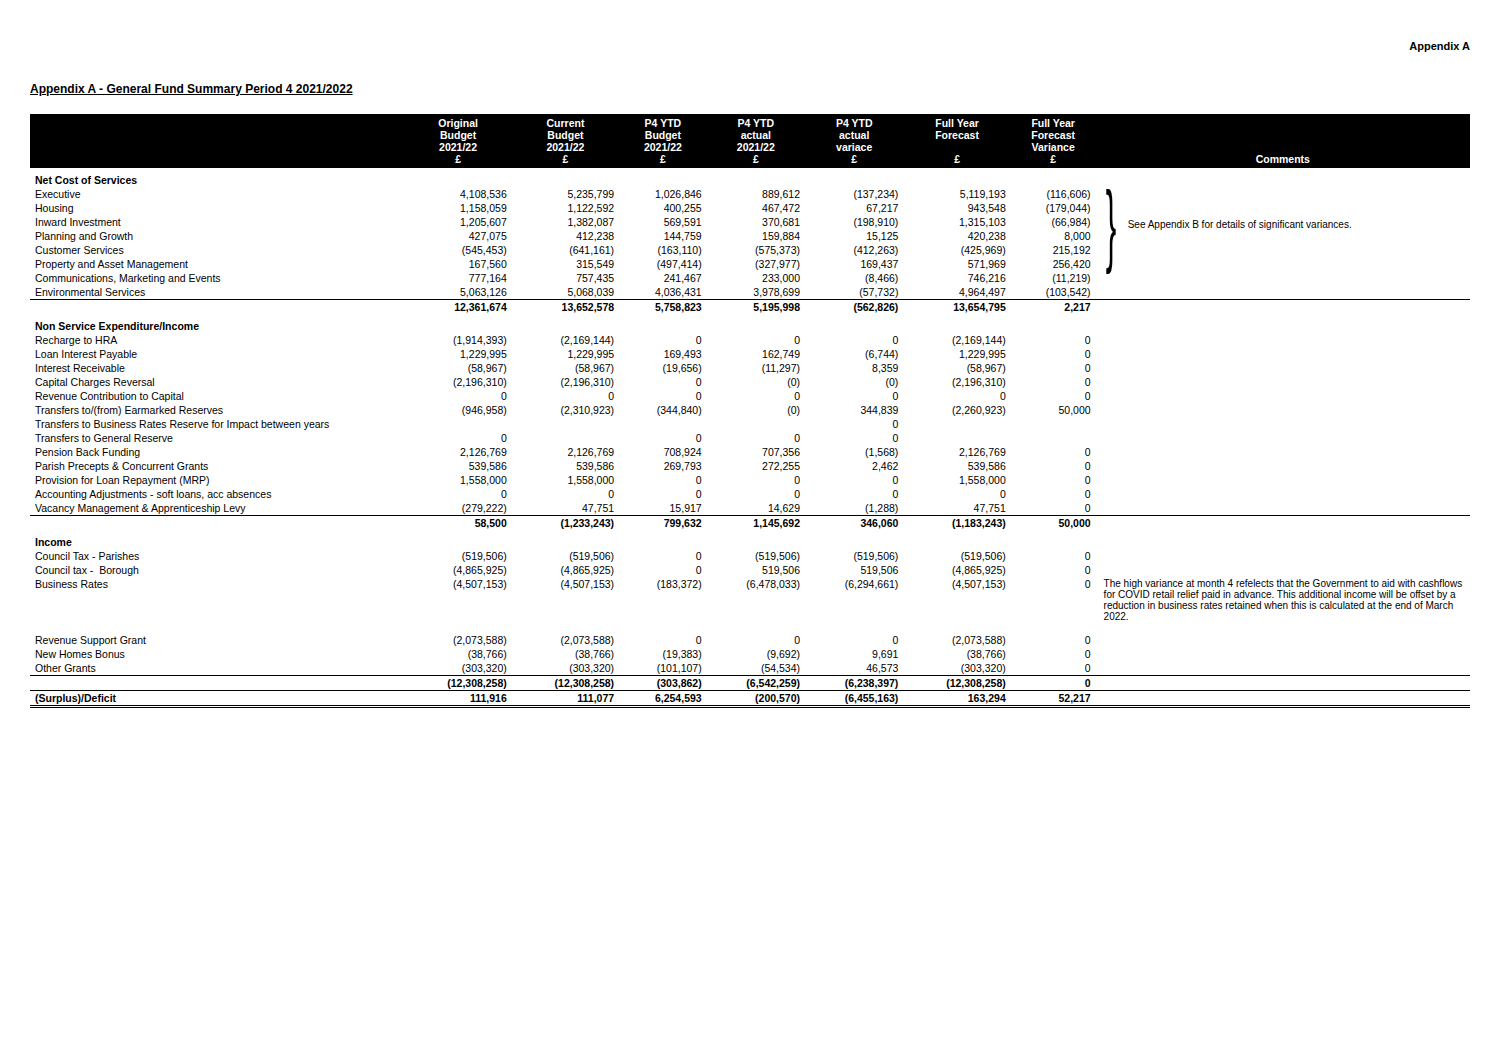Appendix A
Appendix A - General Fund Summary Period 4 2021/2022
| | Original Budget 2021/22 £ | Current Budget 2021/22 £ | P4 YTD Budget 2021/22 £ | P4 YTD actual 2021/22 £ | P4 YTD actual variace £ | Full Year Forecast £ | Full Year Forecast Variance £ | Comments |
| --- | --- | --- | --- | --- | --- | --- | --- | --- |
| Net Cost of Services | |
| Executive | 4,108,536 | 5,235,799 | 1,026,846 | 889,612 | (137,234) | 5,119,193 | (116,606) | } See Appendix B for details of significant variances. |
| Housing | 1,158,059 | 1,122,592 | 400,255 | 467,472 | 67,217 | 943,548 | (179,044) |
| Inward Investment | 1,205,607 | 1,382,087 | 569,591 | 370,681 | (198,910) | 1,315,103 | (66,984) |
| Planning and Growth | 427,075 | 412,238 | 144,759 | 159,884 | 15,125 | 420,238 | 8,000 |
| Customer Services | (545,453) | (641,161) | (163,110) | (575,373) | (412,263) | (425,969) | 215,192 |
| Property and Asset Management | 167,560 | 315,549 | (497,414) | (327,977) | 169,437 | 571,969 | 256,420 |
| Communications, Marketing and Events | 777,164 | 757,435 | 241,467 | 233,000 | (8,466) | 746,216 | (11,219) |
| Environmental Services | 5,063,126 | 5,068,039 | 4,036,431 | 3,978,699 | (57,732) | 4,964,497 | (103,542) |
| | 12,361,674 | 13,652,578 | 5,758,823 | 5,195,998 | (562,826) | 13,654,795 | 2,217 | |
| Non Service Expenditure/Income | |
| Recharge to HRA | (1,914,393) | (2,169,144) | 0 | 0 | 0 | (2,169,144) | 0 | |
| Loan Interest Payable | 1,229,995 | 1,229,995 | 169,493 | 162,749 | (6,744) | 1,229,995 | 0 | |
| Interest Receivable | (58,967) | (58,967) | (19,656) | (11,297) | 8,359 | (58,967) | 0 | |
| Capital Charges Reversal | (2,196,310) | (2,196,310) | 0 | (0) | (0) | (2,196,310) | 0 | |
| Revenue Contribution to Capital | 0 | 0 | 0 | 0 | 0 | 0 | 0 | |
| Transfers to/(from) Earmarked Reserves | (946,958) | (2,310,923) | (344,840) | (0) | 344,839 | (2,260,923) | 50,000 | |
| Transfers to Business Rates Reserve for Impact between years | | | | | 0 | | | |
| Transfers to General Reserve | 0 | | 0 | 0 | 0 | | | |
| Pension Back Funding | 2,126,769 | 2,126,769 | 708,924 | 707,356 | (1,568) | 2,126,769 | 0 | |
| Parish Precepts & Concurrent Grants | 539,586 | 539,586 | 269,793 | 272,255 | 2,462 | 539,586 | 0 | |
| Provision for Loan Repayment (MRP) | 1,558,000 | 1,558,000 | 0 | 0 | 0 | 1,558,000 | 0 | |
| Accounting Adjustments - soft loans, acc absences | 0 | 0 | 0 | 0 | 0 | 0 | 0 | |
| Vacancy Management & Apprenticeship Levy | (279,222) | 47,751 | 15,917 | 14,629 | (1,288) | 47,751 | 0 | |
| | 58,500 | (1,233,243) | 799,632 | 1,145,692 | 346,060 | (1,183,243) | 50,000 | |
| Income | |
| Council Tax - Parishes | (519,506) | (519,506) | 0 | (519,506) | (519,506) | (519,506) | 0 | |
| Council tax - Borough | (4,865,925) | (4,865,925) | 0 | 519,506 | 519,506 | (4,865,925) | 0 | |
| Business Rates | (4,507,153) | (4,507,153) | (183,372) | (6,478,033) | (6,294,661) | (4,507,153) | 0 | The high variance at month 4 refelects that the Government to aid with cashflows for COVID retail relief paid in advance. This additional income will be offset by a reduction in business rates retained when this is calculated at the end of March 2022. |
| Revenue Support Grant | (2,073,588) | (2,073,588) | 0 | 0 | 0 | (2,073,588) | 0 | |
| New Homes Bonus | (38,766) | (38,766) | (19,383) | (9,692) | 9,691 | (38,766) | 0 | |
| Other Grants | (303,320) | (303,320) | (101,107) | (54,534) | 46,573 | (303,320) | 0 | |
| | (12,308,258) | (12,308,258) | (303,862) | (6,542,259) | (6,238,397) | (12,308,258) | 0 | |
| (Surplus)/Deficit | 111,916 | 111,077 | 6,254,593 | (200,570) | (6,455,163) | 163,294 | 52,217 | |